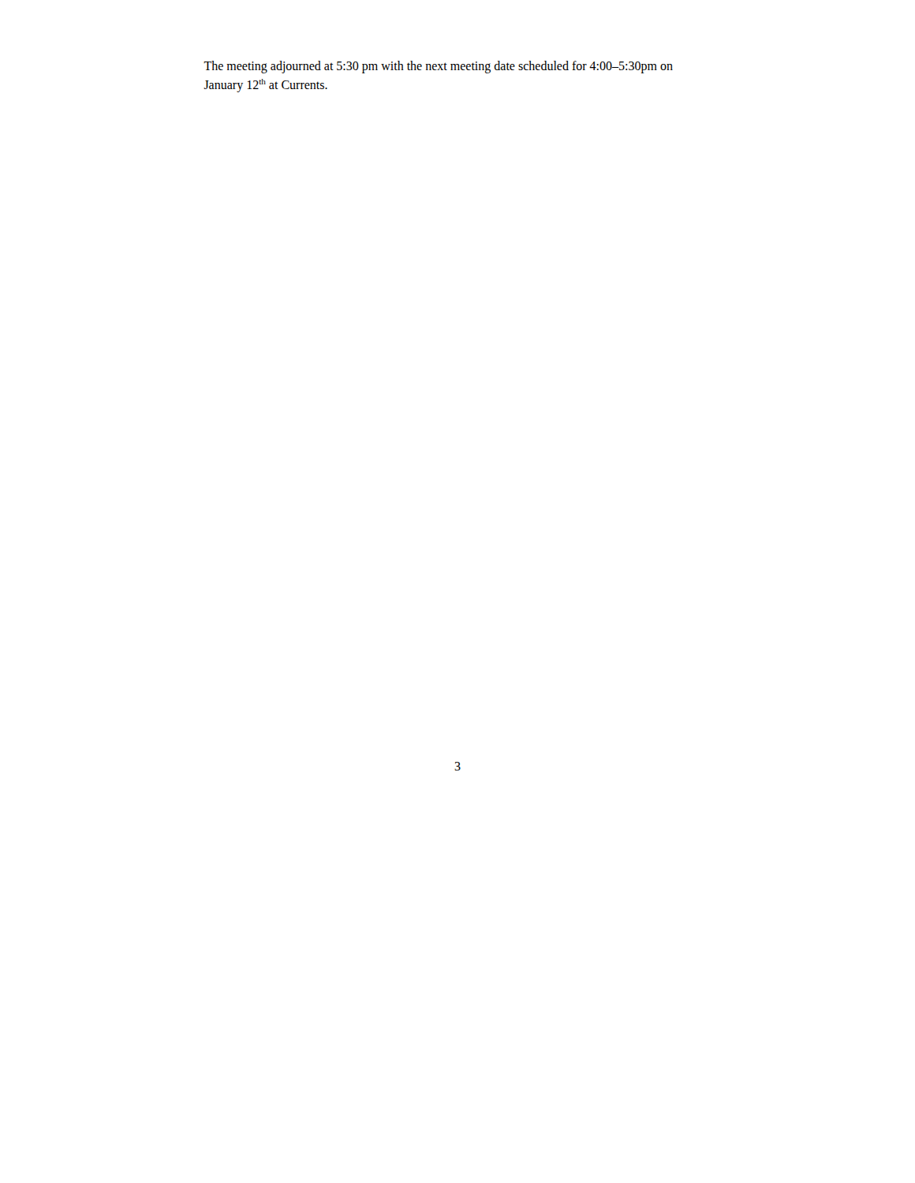The meeting adjourned at 5:30 pm with the next meeting date scheduled for 4:00–5:30pm on January 12th at Currents.
3